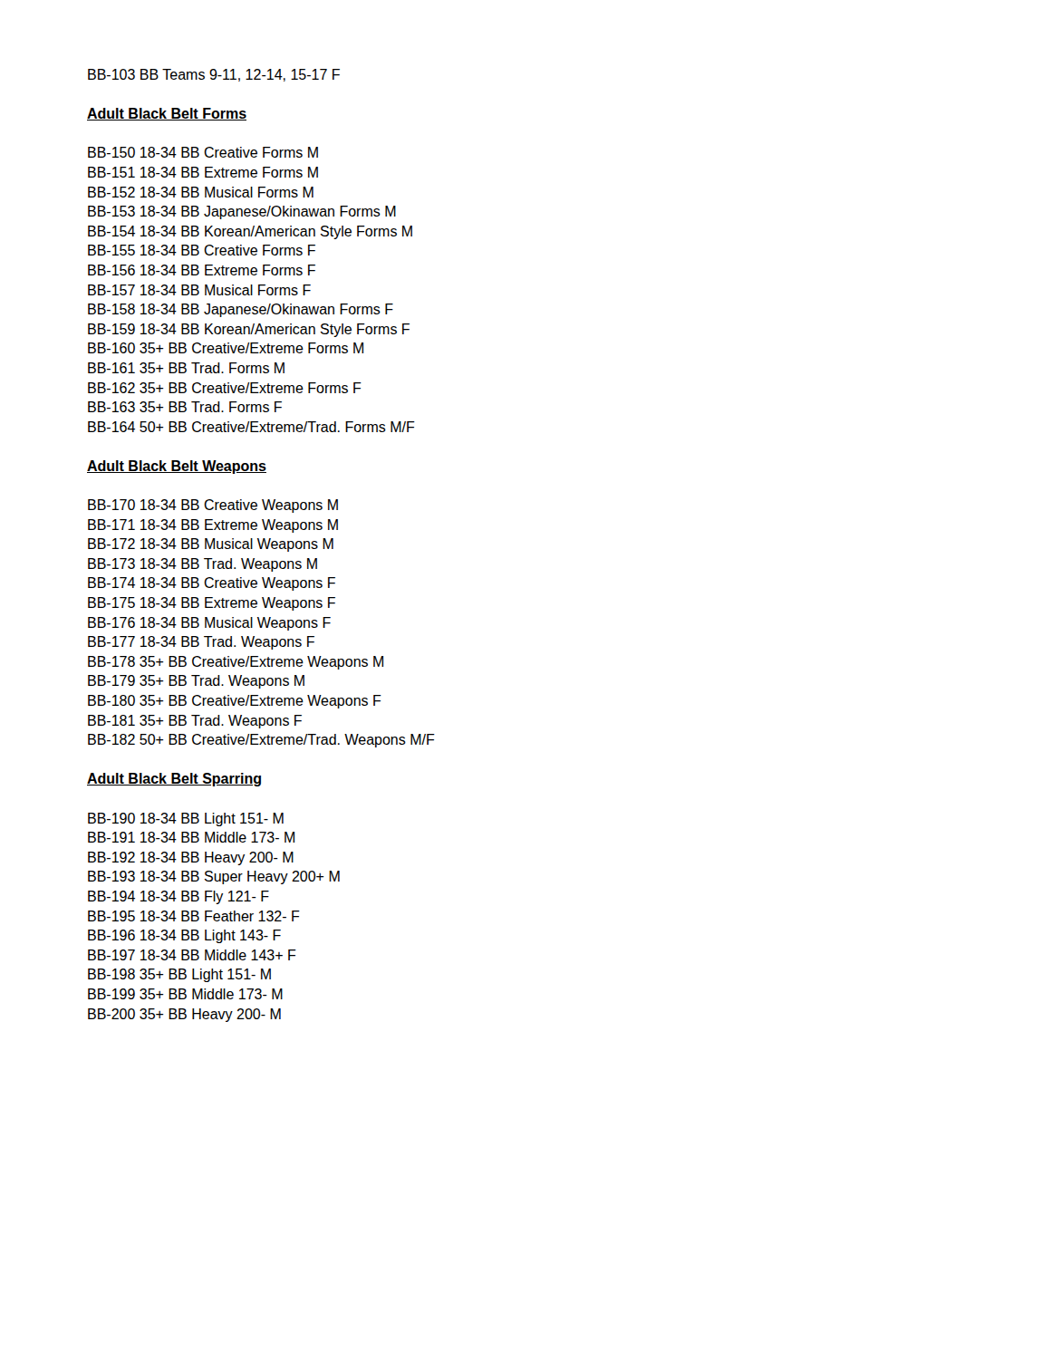BB-103 BB Teams 9-11, 12-14, 15-17 F
Adult Black Belt Forms
BB-150 18-34 BB Creative Forms M
BB-151 18-34 BB Extreme Forms M
BB-152 18-34 BB Musical Forms M
BB-153 18-34 BB Japanese/Okinawan Forms M
BB-154 18-34 BB Korean/American Style Forms M
BB-155 18-34 BB Creative Forms F
BB-156 18-34 BB Extreme Forms F
BB-157 18-34 BB Musical Forms F
BB-158 18-34 BB Japanese/Okinawan Forms F
BB-159 18-34 BB Korean/American Style Forms F
BB-160 35+ BB Creative/Extreme Forms M
BB-161 35+ BB Trad. Forms M
BB-162 35+ BB Creative/Extreme Forms F
BB-163 35+ BB Trad. Forms F
BB-164 50+ BB Creative/Extreme/Trad. Forms M/F
Adult Black Belt Weapons
BB-170 18-34 BB Creative Weapons M
BB-171 18-34 BB Extreme Weapons M
BB-172 18-34 BB Musical Weapons M
BB-173 18-34 BB Trad. Weapons M
BB-174 18-34 BB Creative Weapons F
BB-175 18-34 BB Extreme Weapons F
BB-176 18-34 BB Musical Weapons F
BB-177 18-34 BB Trad. Weapons F
BB-178 35+ BB Creative/Extreme Weapons M
BB-179 35+ BB Trad. Weapons M
BB-180 35+ BB Creative/Extreme Weapons F
BB-181 35+ BB Trad. Weapons F
BB-182 50+ BB Creative/Extreme/Trad. Weapons M/F
Adult Black Belt Sparring
BB-190 18-34 BB Light 151- M
BB-191 18-34 BB Middle 173- M
BB-192 18-34 BB Heavy 200- M
BB-193 18-34 BB Super Heavy 200+ M
BB-194 18-34 BB Fly 121- F
BB-195 18-34 BB Feather 132- F
BB-196 18-34 BB Light 143- F
BB-197 18-34 BB Middle 143+ F
BB-198 35+ BB Light 151- M
BB-199 35+ BB Middle 173- M
BB-200 35+ BB Heavy 200- M